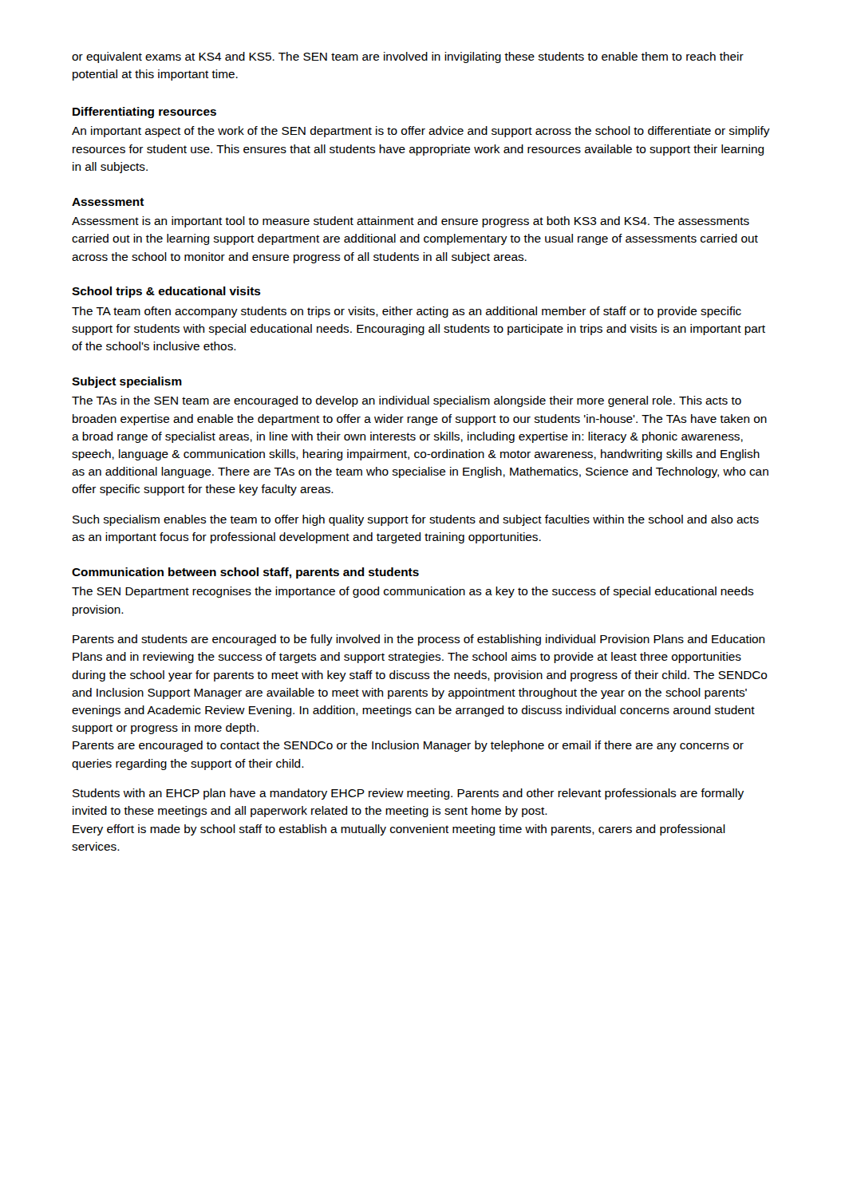or equivalent exams at KS4 and KS5. The SEN team are involved in invigilating these students to enable them to reach their potential at this important time.
Differentiating resources
An important aspect of the work of the SEN department is to offer advice and support across the school to differentiate or simplify resources for student use. This ensures that all students have appropriate work and resources available to support their learning in all subjects.
Assessment
Assessment is an important tool to measure student attainment and ensure progress at both KS3 and KS4. The assessments carried out in the learning support department are additional and complementary to the usual range of assessments carried out across the school to monitor and ensure progress of all students in all subject areas.
School trips & educational visits
The TA team often accompany students on trips or visits, either acting as an additional member of staff or to provide specific support for students with special educational needs. Encouraging all students to participate in trips and visits is an important part of the school's inclusive ethos.
Subject specialism
The TAs in the SEN team are encouraged to develop an individual specialism alongside their more general role. This acts to broaden expertise and enable the department to offer a wider range of support to our students 'in-house'. The TAs have taken on a broad range of specialist areas, in line with their own interests or skills, including expertise in: literacy & phonic awareness, speech, language & communication skills, hearing impairment, co-ordination & motor awareness, handwriting skills and English as an additional language. There are TAs on the team who specialise in English, Mathematics, Science and Technology, who can offer specific support for these key faculty areas.
Such specialism enables the team to offer high quality support for students and subject faculties within the school and also acts as an important focus for professional development and targeted training opportunities.
Communication between school staff, parents and students
The SEN Department recognises the importance of good communication as a key to the success of special educational needs provision.
Parents and students are encouraged to be fully involved in the process of establishing individual Provision Plans and Education Plans and in reviewing the success of targets and support strategies. The school aims to provide at least three opportunities during the school year for parents to meet with key staff to discuss the needs, provision and progress of their child. The SENDCo and Inclusion Support Manager are available to meet with parents by appointment throughout the year on the school parents' evenings and Academic Review Evening. In addition, meetings can be arranged to discuss individual concerns around student support or progress in more depth.
Parents are encouraged to contact the SENDCo or the Inclusion Manager by telephone or email if there are any concerns or queries regarding the support of their child.
Students with an EHCP plan have a mandatory EHCP review meeting. Parents and other relevant professionals are formally invited to these meetings and all paperwork related to the meeting is sent home by post.
Every effort is made by school staff to establish a mutually convenient meeting time with parents, carers and professional services.